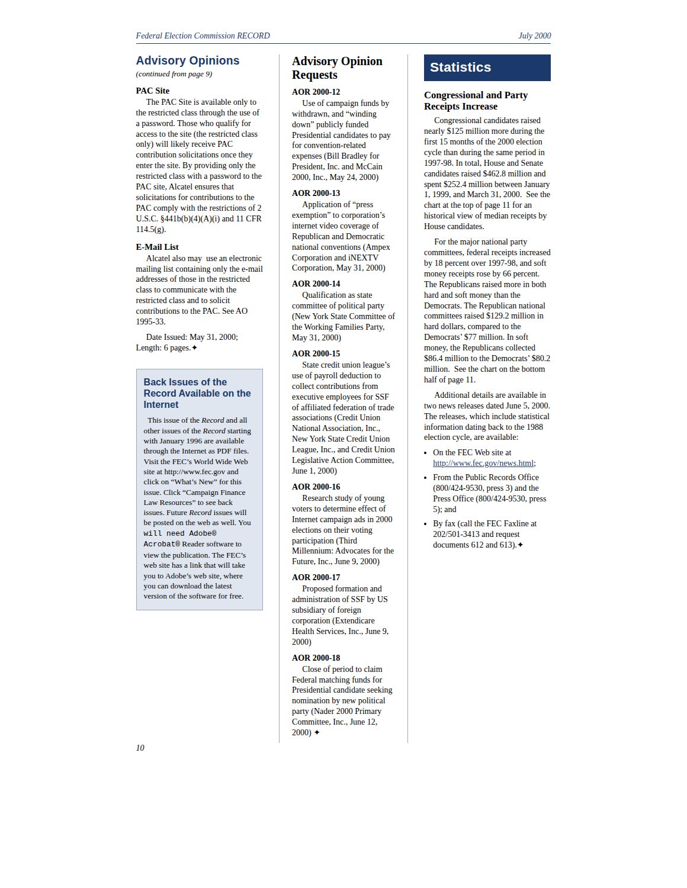Federal Election Commission RECORD
July 2000
Advisory Opinions
(continued from page 9)
PAC Site
The PAC Site is available only to the restricted class through the use of a password. Those who qualify for access to the site (the restricted class only) will likely receive PAC contribution solicitations once they enter the site. By providing only the restricted class with a password to the PAC site, Alcatel ensures that solicitations for contributions to the PAC comply with the restrictions of 2 U.S.C. §441b(b)(4)(A)(i) and 11 CFR 114.5(g).
E-Mail List
Alcatel also may use an electronic mailing list containing only the e-mail addresses of those in the restricted class to communicate with the restricted class and to solicit contributions to the PAC. See AO 1995-33.
Date Issued: May 31, 2000; Length: 6 pages.✦
Back Issues of the Record Available on the Internet
This issue of the Record and all other issues of the Record starting with January 1996 are available through the Internet as PDF files. Visit the FEC’s World Wide Web site at http://www.fec.gov and click on “What’s New” for this issue. Click “Campaign Finance Law Resources” to see back issues. Future Record issues will be posted on the web as well. You will need Adobe® Acrobat® Reader software to view the publication. The FEC’s web site has a link that will take you to Adobe’s web site, where you can download the latest version of the software for free.
Advisory Opinion Requests
AOR 2000-12
Use of campaign funds by withdrawn, and “winding down” publicly funded Presidential candidates to pay for convention-related expenses (Bill Bradley for President, Inc. and McCain 2000, Inc., May 24, 2000)
AOR 2000-13
Application of “press exemption” to corporation’s internet video coverage of Republican and Democratic national conventions (Ampex Corporation and iNEXTV Corporation, May 31, 2000)
AOR 2000-14
Qualification as state committee of political party (New York State Committee of the Working Families Party, May 31, 2000)
AOR 2000-15
State credit union league’s use of payroll deduction to collect contributions from executive employees for SSF of affiliated federation of trade associations (Credit Union National Association, Inc., New York State Credit Union League, Inc., and Credit Union Legislative Action Committee, June 1, 2000)
AOR 2000-16
Research study of young voters to determine effect of Internet campaign ads in 2000 elections on their voting participation (Third Millennium: Advocates for the Future, Inc., June 9, 2000)
AOR 2000-17
Proposed formation and administration of SSF by US subsidiary of foreign corporation (Extendicare Health Services, Inc., June 9, 2000)
AOR 2000-18
Close of period to claim Federal matching funds for Presidential candidate seeking nomination by new political party (Nader 2000 Primary Committee, Inc., June 12, 2000) ✦
Statistics
Congressional and Party Receipts Increase
Congressional candidates raised nearly $125 million more during the first 15 months of the 2000 election cycle than during the same period in 1997-98. In total, House and Senate candidates raised $462.8 million and spent $252.4 million between January 1, 1999, and March 31, 2000. See the chart at the top of page 11 for an historical view of median receipts by House candidates.
For the major national party committees, federal receipts increased by 18 percent over 1997-98, and soft money receipts rose by 66 percent. The Republicans raised more in both hard and soft money than the Democrats. The Republican national committees raised $129.2 million in hard dollars, compared to the Democrats’ $77 million. In soft money, the Republicans collected $86.4 million to the Democrats’ $80.2 million. See the chart on the bottom half of page 11.
Additional details are available in two news releases dated June 5, 2000. The releases, which include statistical information dating back to the 1988 election cycle, are available:
On the FEC Web site at http://www.fec.gov/news.html;
From the Public Records Office (800/424-9530, press 3) and the Press Office (800/424-9530, press 5); and
By fax (call the FEC Faxline at 202/501-3413 and request documents 612 and 613).✦
10